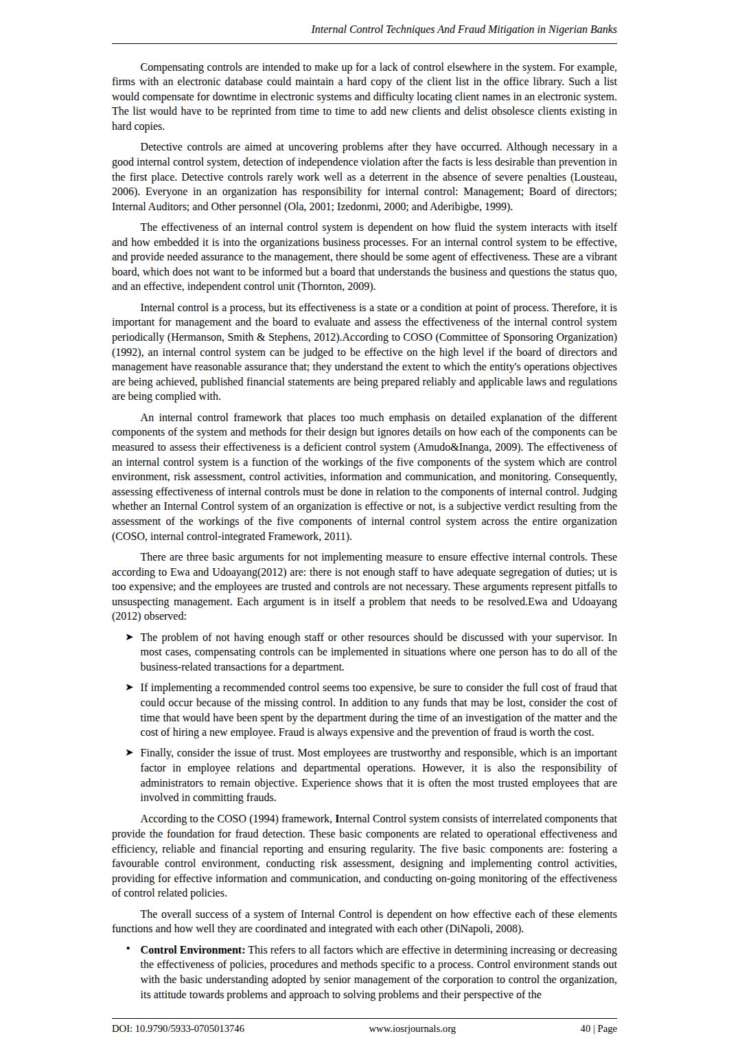Internal Control Techniques And Fraud Mitigation in Nigerian Banks
Compensating controls are intended to make up for a lack of control elsewhere in the system. For example, firms with an electronic database could maintain a hard copy of the client list in the office library. Such a list would compensate for downtime in electronic systems and difficulty locating client names in an electronic system. The list would have to be reprinted from time to time to add new clients and delist obsolesce clients existing in hard copies.
Detective controls are aimed at uncovering problems after they have occurred. Although necessary in a good internal control system, detection of independence violation after the facts is less desirable than prevention in the first place. Detective controls rarely work well as a deterrent in the absence of severe penalties (Lousteau, 2006). Everyone in an organization has responsibility for internal control: Management; Board of directors; Internal Auditors; and Other personnel (Ola, 2001; Izedonmi, 2000; and Aderibigbe, 1999).
The effectiveness of an internal control system is dependent on how fluid the system interacts with itself and how embedded it is into the organizations business processes. For an internal control system to be effective, and provide needed assurance to the management, there should be some agent of effectiveness. These are a vibrant board, which does not want to be informed but a board that understands the business and questions the status quo, and an effective, independent control unit (Thornton, 2009).
Internal control is a process, but its effectiveness is a state or a condition at point of process. Therefore, it is important for management and the board to evaluate and assess the effectiveness of the internal control system periodically (Hermanson, Smith & Stephens, 2012).According to COSO (Committee of Sponsoring Organization) (1992), an internal control system can be judged to be effective on the high level if the board of directors and management have reasonable assurance that; they understand the extent to which the entity's operations objectives are being achieved, published financial statements are being prepared reliably and applicable laws and regulations are being complied with.
An internal control framework that places too much emphasis on detailed explanation of the different components of the system and methods for their design but ignores details on how each of the components can be measured to assess their effectiveness is a deficient control system (Amudo&Inanga, 2009). The effectiveness of an internal control system is a function of the workings of the five components of the system which are control environment, risk assessment, control activities, information and communication, and monitoring. Consequently, assessing effectiveness of internal controls must be done in relation to the components of internal control. Judging whether an Internal Control system of an organization is effective or not, is a subjective verdict resulting from the assessment of the workings of the five components of internal control system across the entire organization (COSO, internal control-integrated Framework, 2011).
There are three basic arguments for not implementing measure to ensure effective internal controls. These according to Ewa and Udoayang(2012) are: there is not enough staff to have adequate segregation of duties; ut is too expensive; and the employees are trusted and controls are not necessary. These arguments represent pitfalls to unsuspecting management. Each argument is in itself a problem that needs to be resolved.Ewa and Udoayang (2012) observed:
The problem of not having enough staff or other resources should be discussed with your supervisor. In most cases, compensating controls can be implemented in situations where one person has to do all of the business-related transactions for a department.
If implementing a recommended control seems too expensive, be sure to consider the full cost of fraud that could occur because of the missing control. In addition to any funds that may be lost, consider the cost of time that would have been spent by the department during the time of an investigation of the matter and the cost of hiring a new employee. Fraud is always expensive and the prevention of fraud is worth the cost.
Finally, consider the issue of trust. Most employees are trustworthy and responsible, which is an important factor in employee relations and departmental operations. However, it is also the responsibility of administrators to remain objective. Experience shows that it is often the most trusted employees that are involved in committing frauds.
According to the COSO (1994) framework, Internal Control system consists of interrelated components that provide the foundation for fraud detection. These basic components are related to operational effectiveness and efficiency, reliable and financial reporting and ensuring regularity. The five basic components are: fostering a favourable control environment, conducting risk assessment, designing and implementing control activities, providing for effective information and communication, and conducting on-going monitoring of the effectiveness of control related policies.
The overall success of a system of Internal Control is dependent on how effective each of these elements functions and how well they are coordinated and integrated with each other (DiNapoli, 2008).
Control Environment: This refers to all factors which are effective in determining increasing or decreasing the effectiveness of policies, procedures and methods specific to a process. Control environment stands out with the basic understanding adopted by senior management of the corporation to control the organization, its attitude towards problems and approach to solving problems and their perspective of the
DOI: 10.9790/5933-0705013746 www.iosrjournals.org 40 | Page